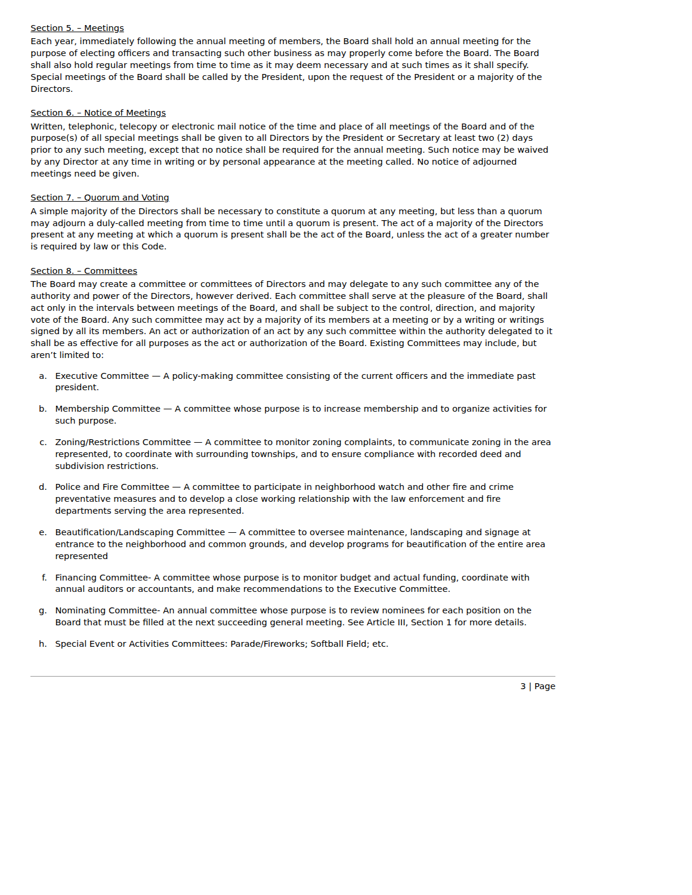Section 5. – Meetings
Each year, immediately following the annual meeting of members, the Board shall hold an annual meeting for the purpose of electing officers and transacting such other business as may properly come before the Board. The Board shall also hold regular meetings from time to time as it may deem necessary and at such times as it shall specify. Special meetings of the Board shall be called by the President, upon the request of the President or a majority of the Directors.
Section 6. – Notice of Meetings
Written, telephonic, telecopy or electronic mail notice of the time and place of all meetings of the Board and of the purpose(s) of all special meetings shall be given to all Directors by the President or Secretary at least two (2) days prior to any such meeting, except that no notice shall be required for the annual meeting. Such notice may be waived by any Director at any time in writing or by personal appearance at the meeting called. No notice of adjourned meetings need be given.
Section 7. – Quorum and Voting
A simple majority of the Directors shall be necessary to constitute a quorum at any meeting, but less than a quorum may adjourn a duly-called meeting from time to time until a quorum is present. The act of a majority of the Directors present at any meeting at which a quorum is present shall be the act of the Board, unless the act of a greater number is required by law or this Code.
Section 8. – Committees
The Board may create a committee or committees of Directors and may delegate to any such committee any of the authority and power of the Directors, however derived. Each committee shall serve at the pleasure of the Board, shall act only in the intervals between meetings of the Board, and shall be subject to the control, direction, and majority vote of the Board. Any such committee may act by a majority of its members at a meeting or by a writing or writings signed by all its members. An act or authorization of an act by any such committee within the authority delegated to it shall be as effective for all purposes as the act or authorization of the Board. Existing Committees may include, but aren’t limited to:
Executive Committee — A policy-making committee consisting of the current officers and the immediate past president.
Membership Committee — A committee whose purpose is to increase membership and to organize activities for such purpose.
Zoning/Restrictions Committee — A committee to monitor zoning complaints, to communicate zoning in the area represented, to coordinate with surrounding townships, and to ensure compliance with recorded deed and subdivision restrictions.
Police and Fire Committee — A committee to participate in neighborhood watch and other fire and crime preventative measures and to develop a close working relationship with the law enforcement and fire departments serving the area represented.
Beautification/Landscaping Committee — A committee to oversee maintenance, landscaping and signage at entrance to the neighborhood and common grounds, and develop programs for beautification of the entire area represented
Financing Committee- A committee whose purpose is to monitor budget and actual funding, coordinate with annual auditors or accountants, and make recommendations to the Executive Committee.
Nominating Committee- An annual committee whose purpose is to review nominees for each position on the Board that must be filled at the next succeeding general meeting. See Article III, Section 1 for more details.
Special Event or Activities Committees: Parade/Fireworks; Softball Field; etc.
3 | Page